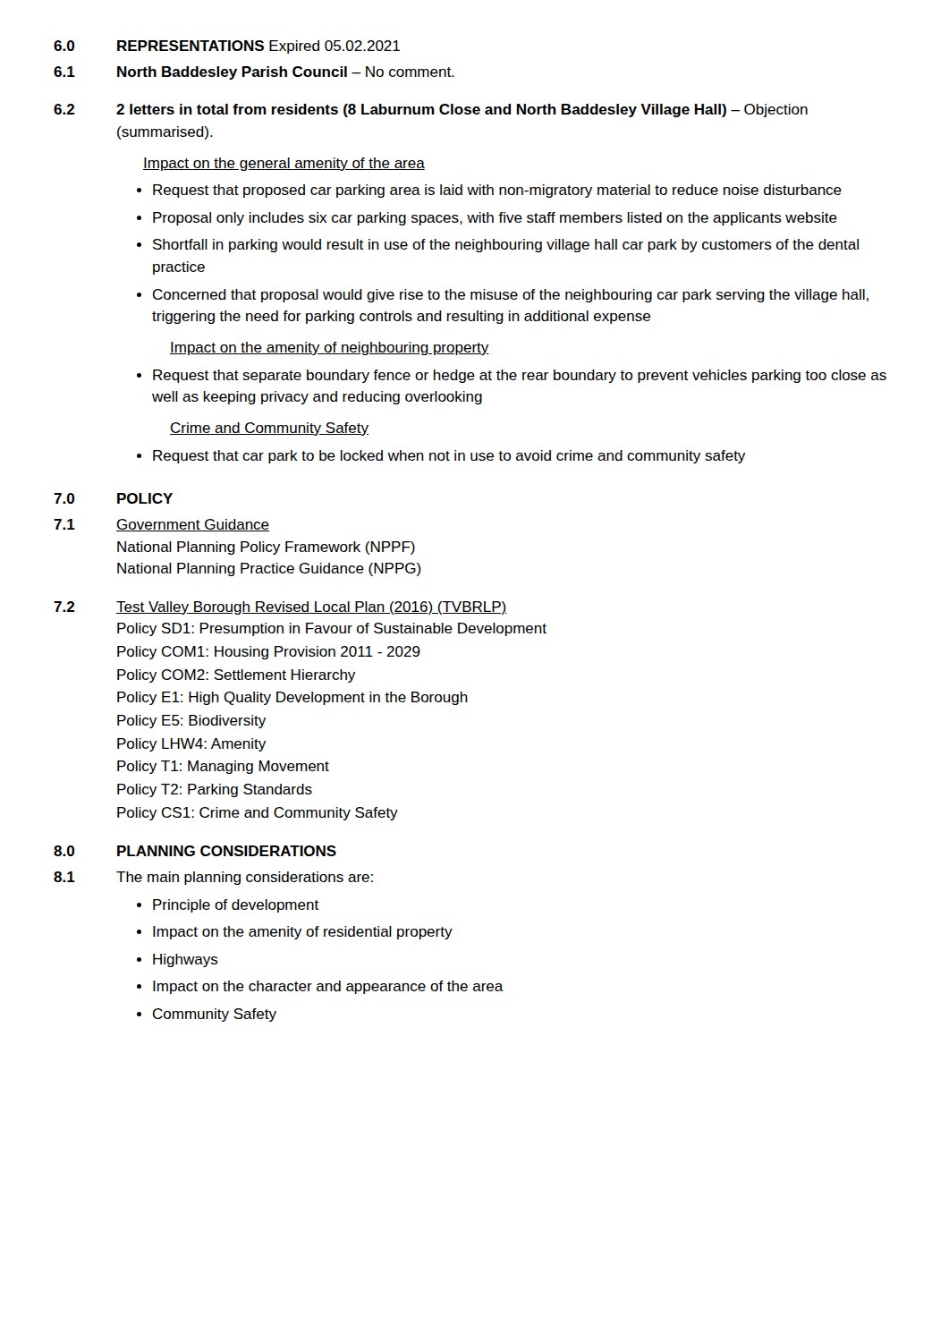6.0
REPRESENTATIONS Expired 05.02.2021
6.1
North Baddesley Parish Council – No comment.
6.2
2 letters in total from residents (8 Laburnum Close and North Baddesley Village Hall) – Objection (summarised).
Impact on the general amenity of the area
Request that proposed car parking area is laid with non-migratory material to reduce noise disturbance
Proposal only includes six car parking spaces, with five staff members listed on the applicants website
Shortfall in parking would result in use of the neighbouring village hall car park by customers of the dental practice
Concerned that proposal would give rise to the misuse of the neighbouring car park serving the village hall, triggering the need for parking controls and resulting in additional expense
Impact on the amenity of neighbouring property
Request that separate boundary fence or hedge at the rear boundary to prevent vehicles parking too close as well as keeping privacy and reducing overlooking
Crime and Community Safety
Request that car park to be locked when not in use to avoid crime and community safety
7.0
POLICY
7.1
Government Guidance
National Planning Policy Framework (NPPF)
National Planning Practice Guidance (NPPG)
7.2
Test Valley Borough Revised Local Plan (2016) (TVBRLP)
Policy SD1: Presumption in Favour of Sustainable Development
Policy COM1: Housing Provision 2011 - 2029
Policy COM2: Settlement Hierarchy
Policy E1: High Quality Development in the Borough
Policy E5: Biodiversity
Policy LHW4: Amenity
Policy T1: Managing Movement
Policy T2: Parking Standards
Policy CS1: Crime and Community Safety
8.0
PLANNING CONSIDERATIONS
8.1
The main planning considerations are:
Principle of development
Impact on the amenity of residential property
Highways
Impact on the character and appearance of the area
Community Safety